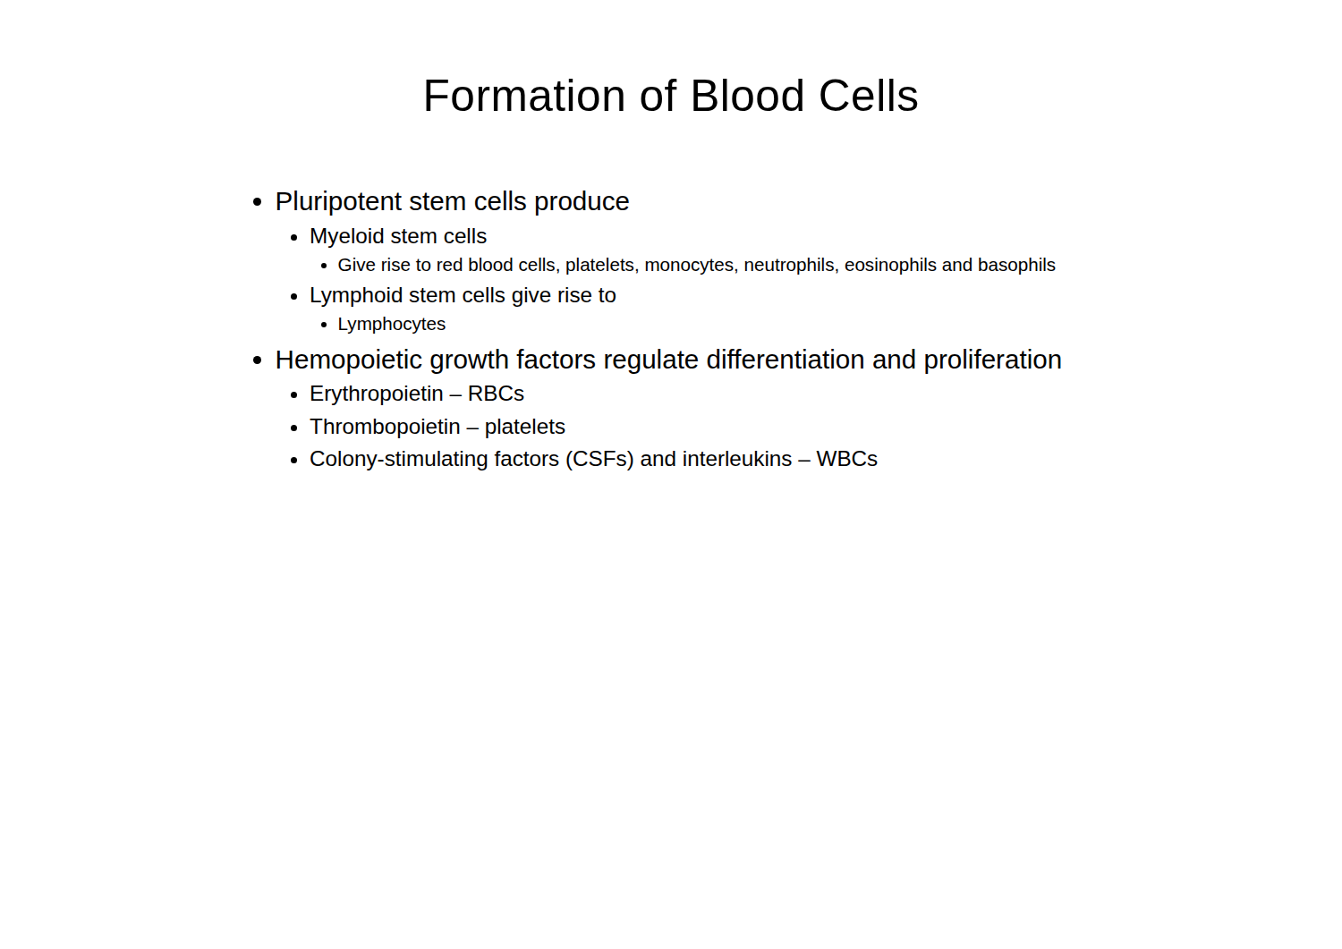Formation of Blood Cells
Pluripotent stem cells produce
Myeloid stem cells
Give rise to red blood cells, platelets, monocytes, neutrophils, eosinophils and basophils
Lymphoid stem cells give rise to
Lymphocytes
Hemopoietic growth factors regulate differentiation and proliferation
Erythropoietin – RBCs
Thrombopoietin – platelets
Colony-stimulating factors (CSFs) and interleukins – WBCs